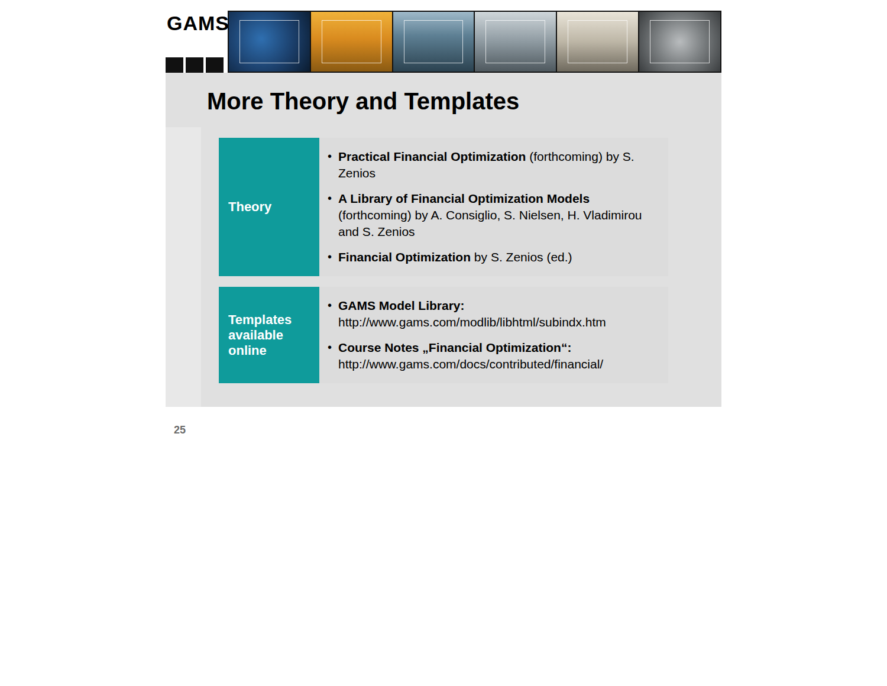GAMS
More Theory and Templates
Theory
Practical Financial Optimization (forthcoming) by S. Zenios
A Library of Financial Optimization Models (forthcoming) by A. Consiglio, S. Nielsen, H. Vladimirou and S. Zenios
Financial Optimization by S. Zenios (ed.)
Templates available online
GAMS Model Library: http://www.gams.com/modlib/libhtml/subindx.htm
Course Notes „Financial Optimization“: http://www.gams.com/docs/contributed/financial/
25